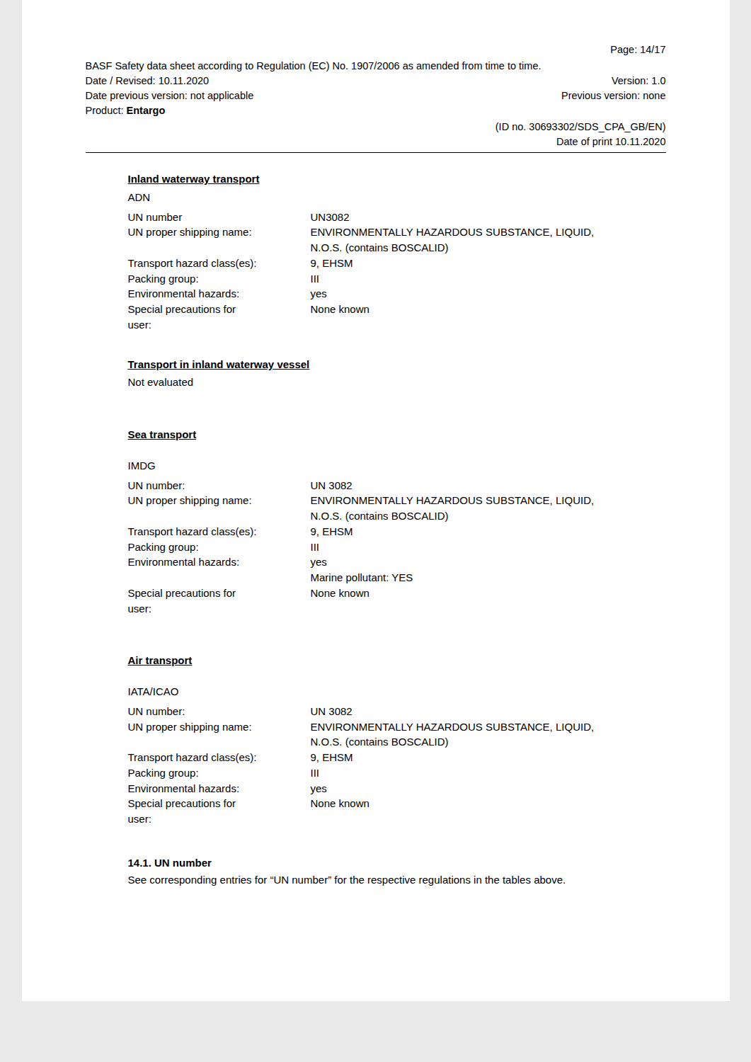Page: 14/17
BASF Safety data sheet according to Regulation (EC) No. 1907/2006 as amended from time to time.
Date / Revised: 10.11.2020
Version: 1.0
Date previous version: not applicable
Previous version: none
Product: Entargo
(ID no. 30693302/SDS_CPA_GB/EN)
Date of print 10.11.2020
Inland waterway transport
ADN
| UN number | UN3082 |
| UN proper shipping name: | ENVIRONMENTALLY HAZARDOUS SUBSTANCE, LIQUID, N.O.S. (contains BOSCALID) |
| Transport hazard class(es): | 9, EHSM |
| Packing group: | III |
| Environmental hazards: | yes |
| Special precautions for user: | None known |
Transport in inland waterway vessel
Not evaluated
Sea transport
IMDG
| UN number: | UN 3082 |
| UN proper shipping name: | ENVIRONMENTALLY HAZARDOUS SUBSTANCE, LIQUID, N.O.S. (contains BOSCALID) |
| Transport hazard class(es): | 9, EHSM |
| Packing group: | III |
| Environmental hazards: | yes Marine pollutant: YES |
| Special precautions for user: | None known |
Air transport
IATA/ICAO
| UN number: | UN 3082 |
| UN proper shipping name: | ENVIRONMENTALLY HAZARDOUS SUBSTANCE, LIQUID, N.O.S. (contains BOSCALID) |
| Transport hazard class(es): | 9, EHSM |
| Packing group: | III |
| Environmental hazards: | yes |
| Special precautions for user: | None known |
14.1. UN number
See corresponding entries for “UN number” for the respective regulations in the tables above.